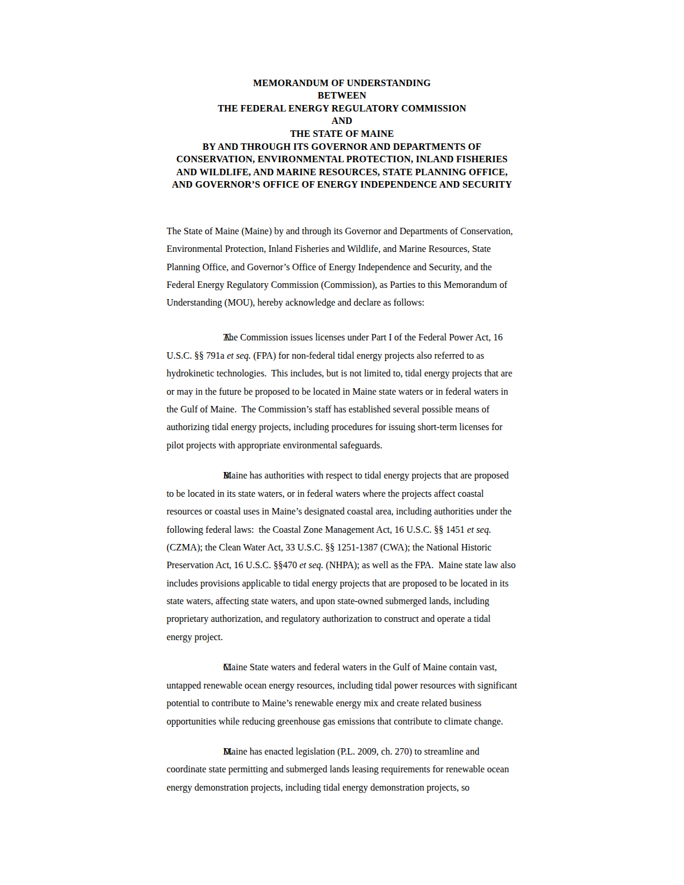Memorandum of Understanding Between The Federal Energy Regulatory Commission and The State of Maine by and through its Governor and Departments of Conservation, Environmental Protection, Inland Fisheries and Wildlife, and Marine Resources, State Planning Office, and Governor’s Office of Energy Independence and Security
The State of Maine (Maine) by and through its Governor and Departments of Conservation, Environmental Protection, Inland Fisheries and Wildlife, and Marine Resources, State Planning Office, and Governor’s Office of Energy Independence and Security, and the Federal Energy Regulatory Commission (Commission), as Parties to this Memorandum of Understanding (MOU), hereby acknowledge and declare as follows:
A. The Commission issues licenses under Part I of the Federal Power Act, 16 U.S.C. §§ 791a et seq. (FPA) for non-federal tidal energy projects also referred to as hydrokinetic technologies. This includes, but is not limited to, tidal energy projects that are or may in the future be proposed to be located in Maine state waters or in federal waters in the Gulf of Maine. The Commission’s staff has established several possible means of authorizing tidal energy projects, including procedures for issuing short-term licenses for pilot projects with appropriate environmental safeguards.
B. Maine has authorities with respect to tidal energy projects that are proposed to be located in its state waters, or in federal waters where the projects affect coastal resources or coastal uses in Maine’s designated coastal area, including authorities under the following federal laws: the Coastal Zone Management Act, 16 U.S.C. §§ 1451 et seq. (CZMA); the Clean Water Act, 33 U.S.C. §§ 1251-1387 (CWA); the National Historic Preservation Act, 16 U.S.C. §§470 et seq. (NHPA); as well as the FPA. Maine state law also includes provisions applicable to tidal energy projects that are proposed to be located in its state waters, affecting state waters, and upon state-owned submerged lands, including proprietary authorization, and regulatory authorization to construct and operate a tidal energy project.
C. Maine State waters and federal waters in the Gulf of Maine contain vast, untapped renewable ocean energy resources, including tidal power resources with significant potential to contribute to Maine’s renewable energy mix and create related business opportunities while reducing greenhouse gas emissions that contribute to climate change.
D. Maine has enacted legislation (P.L. 2009, ch. 270) to streamline and coordinate state permitting and submerged lands leasing requirements for renewable ocean energy demonstration projects, including tidal energy demonstration projects, so